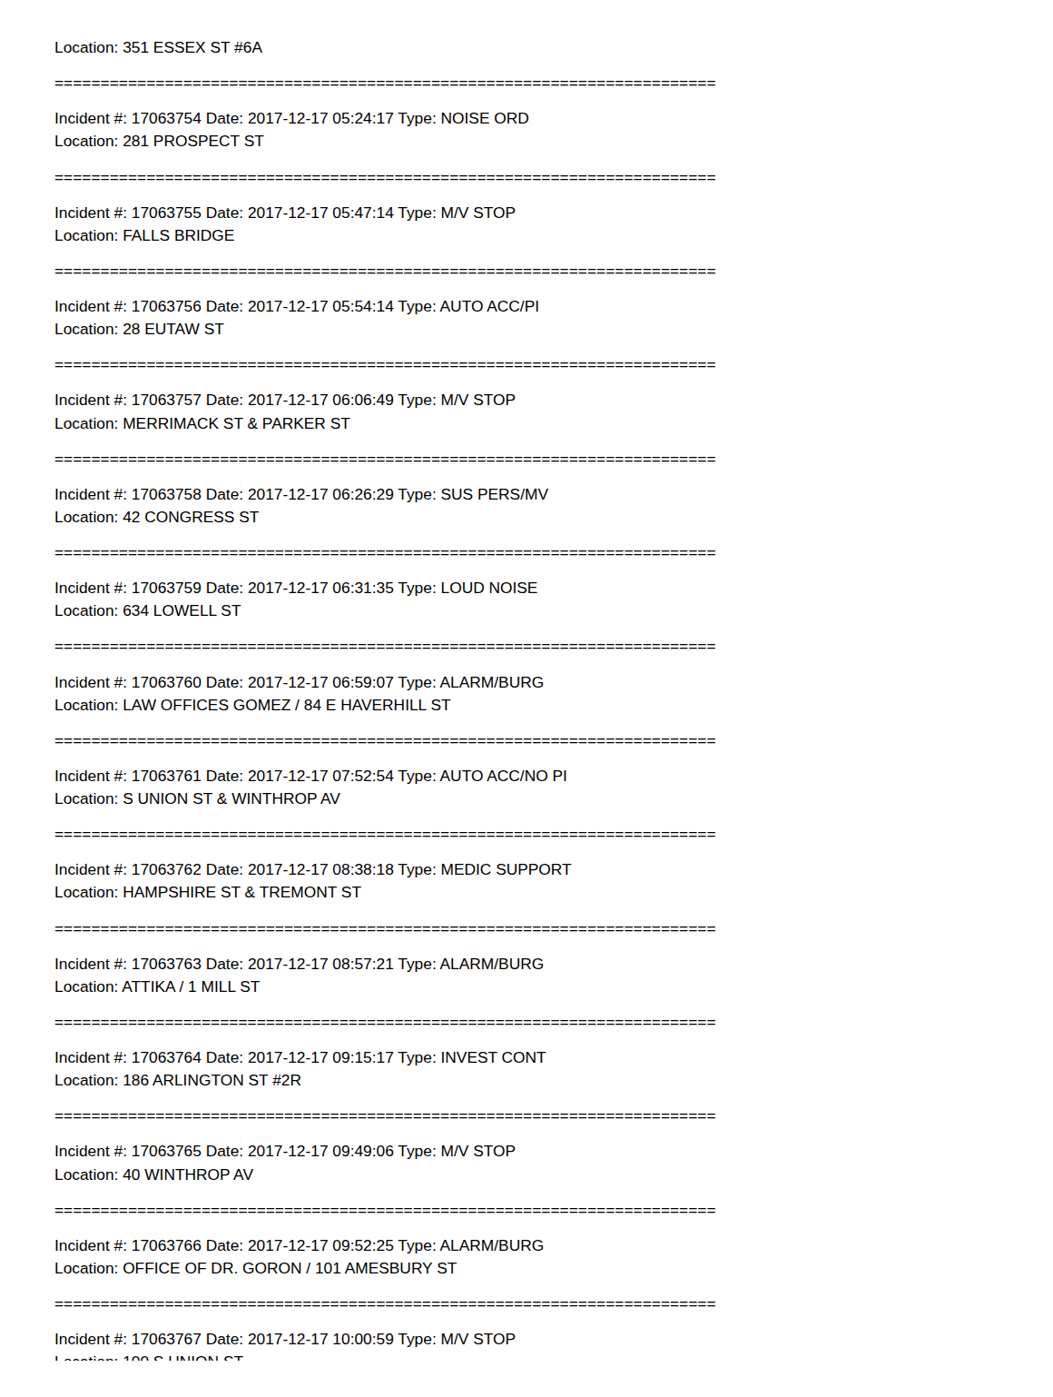Location: 351 ESSEX ST #6A
========================================================================
Incident #: 17063754 Date: 2017-12-17 05:24:17 Type: NOISE ORD
Location: 281 PROSPECT ST
========================================================================
Incident #: 17063755 Date: 2017-12-17 05:47:14 Type: M/V STOP
Location: FALLS BRIDGE
========================================================================
Incident #: 17063756 Date: 2017-12-17 05:54:14 Type: AUTO ACC/PI
Location: 28 EUTAW ST
========================================================================
Incident #: 17063757 Date: 2017-12-17 06:06:49 Type: M/V STOP
Location: MERRIMACK ST & PARKER ST
========================================================================
Incident #: 17063758 Date: 2017-12-17 06:26:29 Type: SUS PERS/MV
Location: 42 CONGRESS ST
========================================================================
Incident #: 17063759 Date: 2017-12-17 06:31:35 Type: LOUD NOISE
Location: 634 LOWELL ST
========================================================================
Incident #: 17063760 Date: 2017-12-17 06:59:07 Type: ALARM/BURG
Location: LAW OFFICES GOMEZ / 84 E HAVERHILL ST
========================================================================
Incident #: 17063761 Date: 2017-12-17 07:52:54 Type: AUTO ACC/NO PI
Location: S UNION ST & WINTHROP AV
========================================================================
Incident #: 17063762 Date: 2017-12-17 08:38:18 Type: MEDIC SUPPORT
Location: HAMPSHIRE ST & TREMONT ST
========================================================================
Incident #: 17063763 Date: 2017-12-17 08:57:21 Type: ALARM/BURG
Location: ATTIKA / 1 MILL ST
========================================================================
Incident #: 17063764 Date: 2017-12-17 09:15:17 Type: INVEST CONT
Location: 186 ARLINGTON ST #2R
========================================================================
Incident #: 17063765 Date: 2017-12-17 09:49:06 Type: M/V STOP
Location: 40 WINTHROP AV
========================================================================
Incident #: 17063766 Date: 2017-12-17 09:52:25 Type: ALARM/BURG
Location: OFFICE OF DR. GORON / 101 AMESBURY ST
========================================================================
Incident #: 17063767 Date: 2017-12-17 10:00:59 Type: M/V STOP
Location: 100 S UNION ST